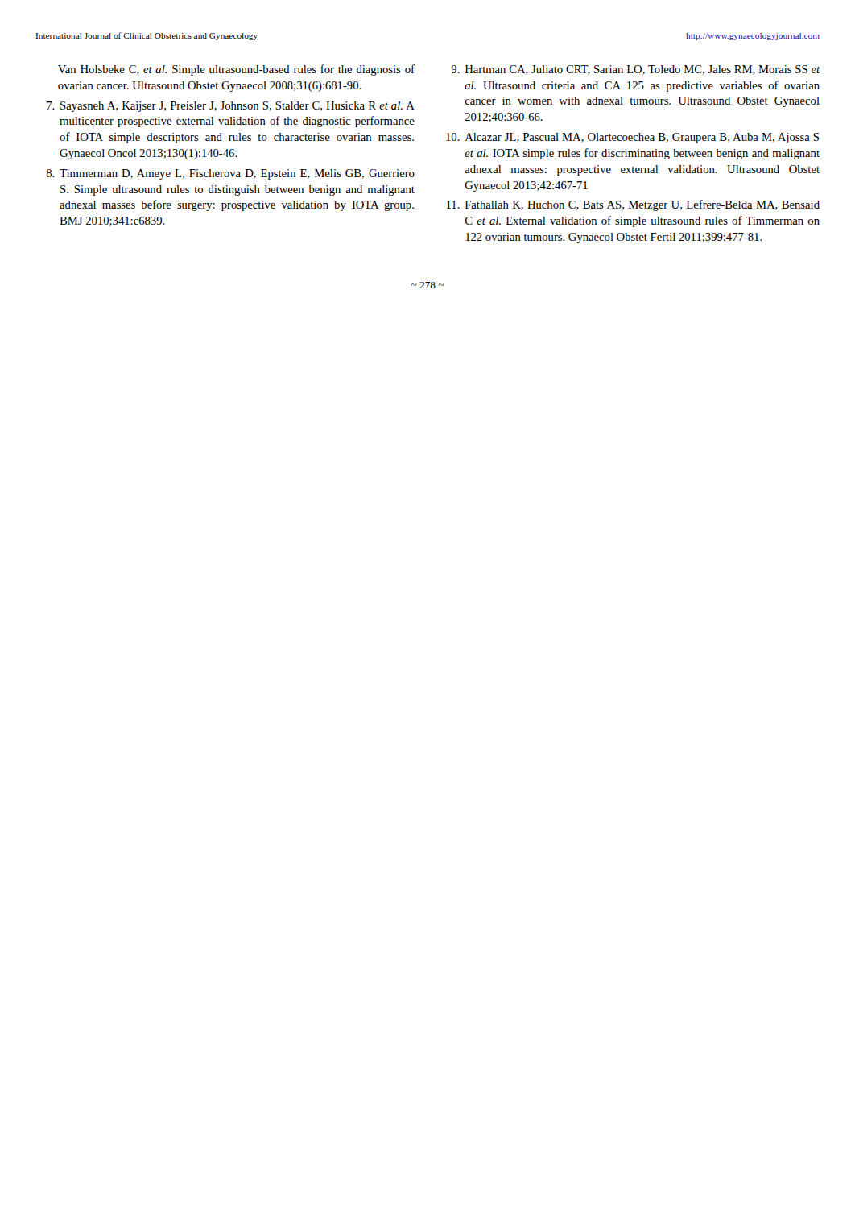International Journal of Clinical Obstetrics and Gynaecology http://www.gynaecologyjournal.com
Van Holsbeke C, et al. Simple ultrasound-based rules for the diagnosis of ovarian cancer. Ultrasound Obstet Gynaecol 2008;31(6):681-90.
Sayasneh A, Kaijser J, Preisler J, Johnson S, Stalder C, Husicka R et al. A multicenter prospective external validation of the diagnostic performance of IOTA simple descriptors and rules to characterise ovarian masses. Gynaecol Oncol 2013;130(1):140-46.
Timmerman D, Ameye L, Fischerova D, Epstein E, Melis GB, Guerriero S. Simple ultrasound rules to distinguish between benign and malignant adnexal masses before surgery: prospective validation by IOTA group. BMJ 2010;341:c6839.
Hartman CA, Juliato CRT, Sarian LO, Toledo MC, Jales RM, Morais SS et al. Ultrasound criteria and CA 125 as predictive variables of ovarian cancer in women with adnexal tumours. Ultrasound Obstet Gynaecol 2012;40:360-66.
Alcazar JL, Pascual MA, Olartecoechea B, Graupera B, Auba M, Ajossa S et al. IOTA simple rules for discriminating between benign and malignant adnexal masses: prospective external validation. Ultrasound Obstet Gynaecol 2013;42:467-71
Fathallah K, Huchon C, Bats AS, Metzger U, Lefrere-Belda MA, Bensaid C et al. External validation of simple ultrasound rules of Timmerman on 122 ovarian tumours. Gynaecol Obstet Fertil 2011;399:477-81.
~ 278 ~